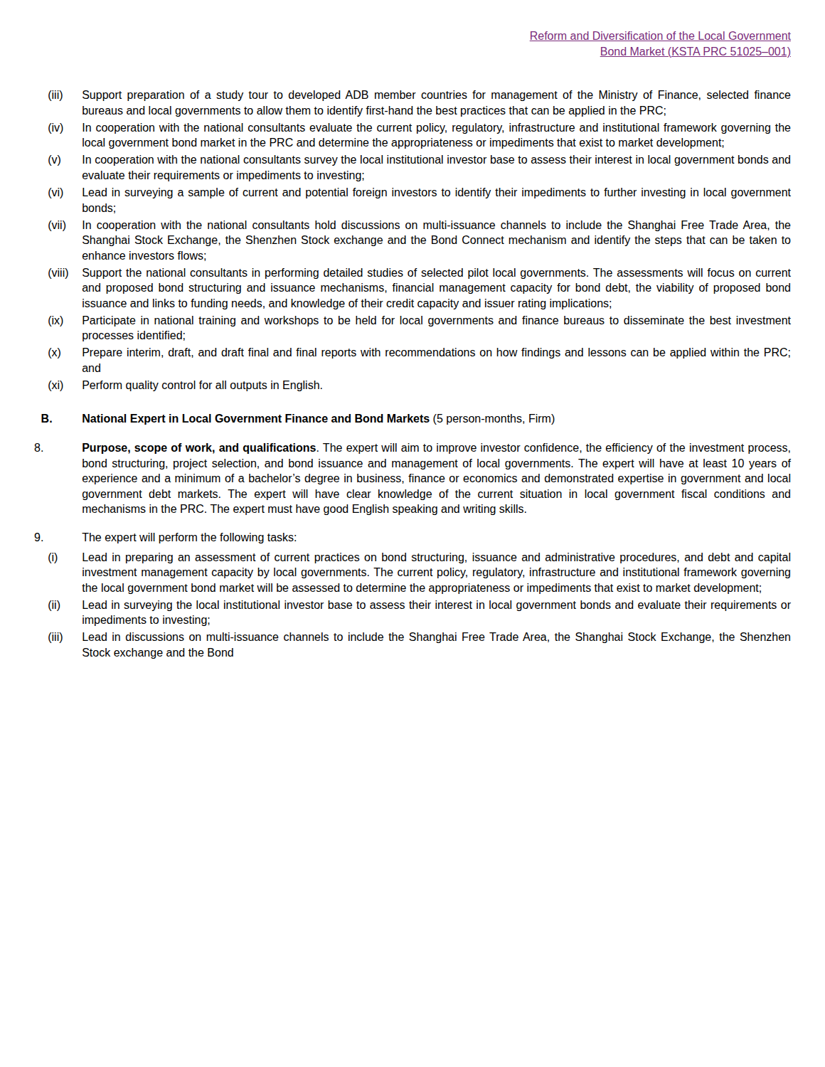Reform and Diversification of the Local Government Bond Market (KSTA PRC 51025–001)
(iii) Support preparation of a study tour to developed ADB member countries for management of the Ministry of Finance, selected finance bureaus and local governments to allow them to identify first-hand the best practices that can be applied in the PRC;
(iv) In cooperation with the national consultants evaluate the current policy, regulatory, infrastructure and institutional framework governing the local government bond market in the PRC and determine the appropriateness or impediments that exist to market development;
(v) In cooperation with the national consultants survey the local institutional investor base to assess their interest in local government bonds and evaluate their requirements or impediments to investing;
(vi) Lead in surveying a sample of current and potential foreign investors to identify their impediments to further investing in local government bonds;
(vii) In cooperation with the national consultants hold discussions on multi-issuance channels to include the Shanghai Free Trade Area, the Shanghai Stock Exchange, the Shenzhen Stock exchange and the Bond Connect mechanism and identify the steps that can be taken to enhance investors flows;
(viii) Support the national consultants in performing detailed studies of selected pilot local governments. The assessments will focus on current and proposed bond structuring and issuance mechanisms, financial management capacity for bond debt, the viability of proposed bond issuance and links to funding needs, and knowledge of their credit capacity and issuer rating implications;
(ix) Participate in national training and workshops to be held for local governments and finance bureaus to disseminate the best investment processes identified;
(x) Prepare interim, draft, and draft final and final reports with recommendations on how findings and lessons can be applied within the PRC; and
(xi) Perform quality control for all outputs in English.
B. National Expert in Local Government Finance and Bond Markets (5 person-months, Firm)
8. Purpose, scope of work, and qualifications. The expert will aim to improve investor confidence, the efficiency of the investment process, bond structuring, project selection, and bond issuance and management of local governments. The expert will have at least 10 years of experience and a minimum of a bachelor’s degree in business, finance or economics and demonstrated expertise in government and local government debt markets. The expert will have clear knowledge of the current situation in local government fiscal conditions and mechanisms in the PRC. The expert must have good English speaking and writing skills.
9. The expert will perform the following tasks:
(i) Lead in preparing an assessment of current practices on bond structuring, issuance and administrative procedures, and debt and capital investment management capacity by local governments. The current policy, regulatory, infrastructure and institutional framework governing the local government bond market will be assessed to determine the appropriateness or impediments that exist to market development;
(ii) Lead in surveying the local institutional investor base to assess their interest in local government bonds and evaluate their requirements or impediments to investing;
(iii) Lead in discussions on multi-issuance channels to include the Shanghai Free Trade Area, the Shanghai Stock Exchange, the Shenzhen Stock exchange and the Bond